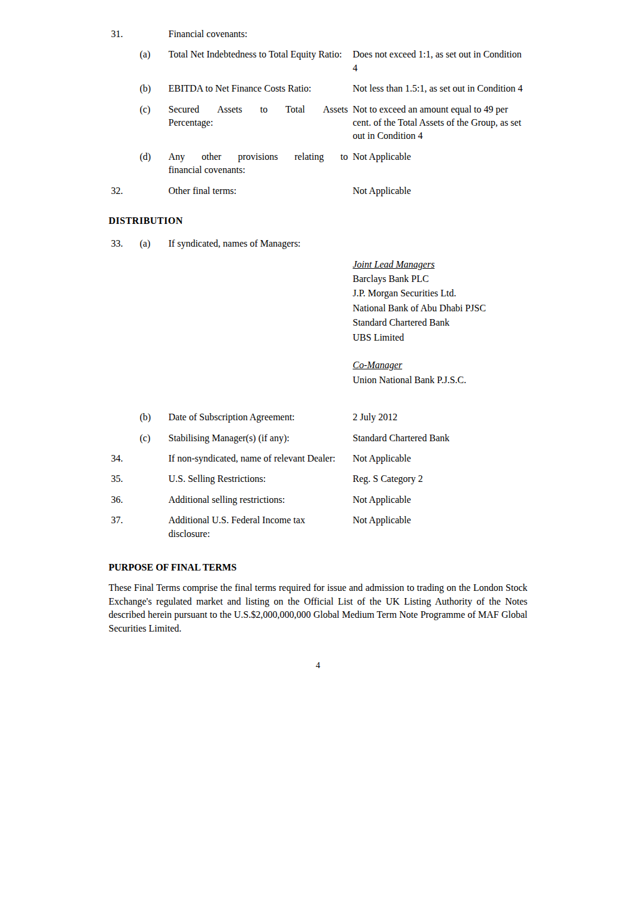| 31. | | Financial covenants: |
| | (a) | Total Net Indebtedness to Total Equity Ratio: | Does not exceed 1:1, as set out in Condition 4 |
| | (b) | EBITDA to Net Finance Costs Ratio: | Not less than 1.5:1, as set out in Condition 4 |
| | (c) | Secured Assets to Total Assets Percentage: | Not to exceed an amount equal to 49 per cent. of the Total Assets of the Group, as set out in Condition 4 |
| | (d) | Any other provisions relating to financial covenants: | Not Applicable |
| 32. | | Other final terms: | Not Applicable |
DISTRIBUTION
| 33. | (a) | If syndicated, names of Managers: | |
| | | | Joint Lead Managers Barclays Bank PLC J.P. Morgan Securities Ltd. National Bank of Abu Dhabi PJSC Standard Chartered Bank UBS Limited Co-Manager Union National Bank P.J.S.C. |
| | (b) | Date of Subscription Agreement: | 2 July 2012 |
| | (c) | Stabilising Manager(s) (if any): | Standard Chartered Bank |
| 34. | | If non-syndicated, name of relevant Dealer: | Not Applicable |
| 35. | | U.S. Selling Restrictions: | Reg. S Category 2 |
| 36. | | Additional selling restrictions: | Not Applicable |
| 37. | | Additional U.S. Federal Income tax disclosure: | Not Applicable |
PURPOSE OF FINAL TERMS
These Final Terms comprise the final terms required for issue and admission to trading on the London Stock Exchange's regulated market and listing on the Official List of the UK Listing Authority of the Notes described herein pursuant to the U.S.$2,000,000,000 Global Medium Term Note Programme of MAF Global Securities Limited.
4